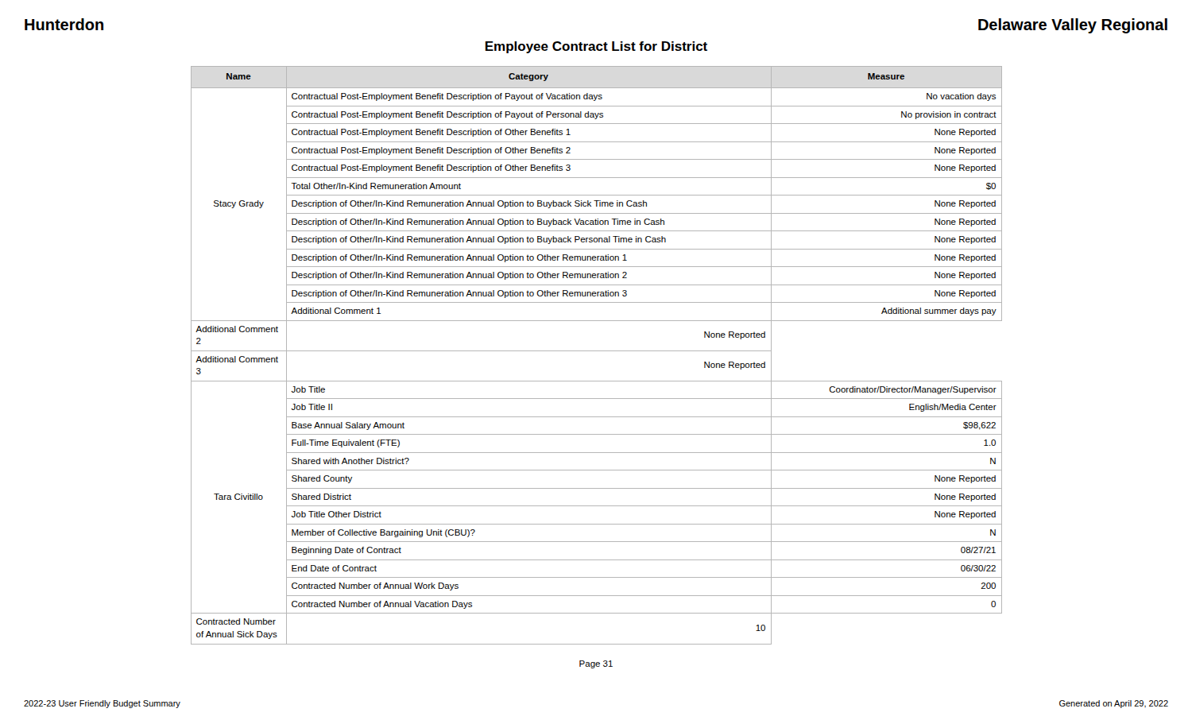Hunterdon
Delaware Valley Regional
Employee Contract List for District
| Name | Category | Measure |
| --- | --- | --- |
| Stacy Grady | Contractual Post-Employment Benefit Description of Payout of Vacation days | No vacation days |
| Contractual Post-Employment Benefit Description of Payout of Personal days | No provision in contract |
| Contractual Post-Employment Benefit Description of Other Benefits 1 | None Reported |
| Contractual Post-Employment Benefit Description of Other Benefits 2 | None Reported |
| Contractual Post-Employment Benefit Description of Other Benefits 3 | None Reported |
| Total Other/In-Kind Remuneration Amount | $0 |
| Description of Other/In-Kind Remuneration Annual Option to Buyback Sick Time in Cash | None Reported |
| Description of Other/In-Kind Remuneration Annual Option to Buyback Vacation Time in Cash | None Reported |
| Description of Other/In-Kind Remuneration Annual Option to Buyback Personal Time in Cash | None Reported |
| Description of Other/In-Kind Remuneration Annual Option to Other Remuneration 1 | None Reported |
| Description of Other/In-Kind Remuneration Annual Option to Other Remuneration 2 | None Reported |
| Description of Other/In-Kind Remuneration Annual Option to Other Remuneration 3 | None Reported |
| Additional Comment 1 | Additional summer days pay |
| Additional Comment 2 | None Reported |
| Additional Comment 3 | None Reported |
| Tara Civitillo | Job Title | Coordinator/Director/Manager/Supervisor |
| Job Title II | English/Media Center |
| Base Annual Salary Amount | $98,622 |
| Full-Time Equivalent (FTE) | 1.0 |
| Shared with Another District? | N |
| Shared County | None Reported |
| Shared District | None Reported |
| Job Title Other District | None Reported |
| Member of Collective Bargaining Unit (CBU)? | N |
| Beginning Date of Contract | 08/27/21 |
| End Date of Contract | 06/30/22 |
| Contracted Number of Annual Work Days | 200 |
| Contracted Number of Annual Vacation Days | 0 |
| Contracted Number of Annual Sick Days | 10 |
Page 31
2022-23 User Friendly Budget Summary
Generated on April 29, 2022